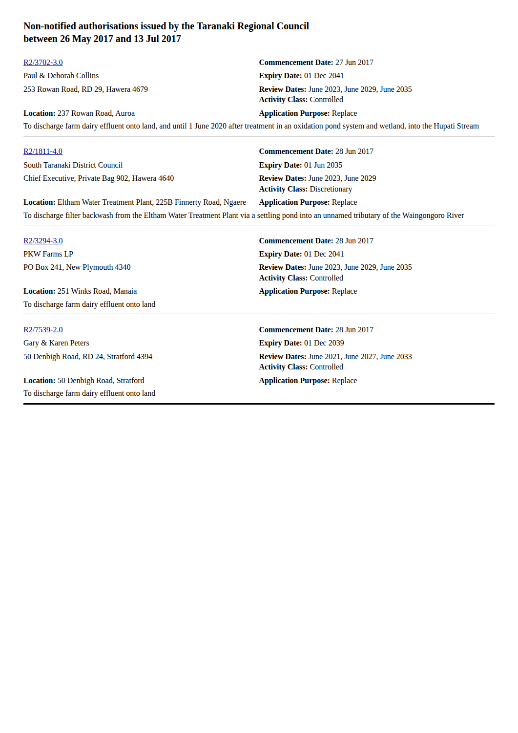Non-notified authorisations issued by the Taranaki Regional Council
between 26 May 2017 and 13 Jul 2017
| R2/3702-3.0 | Commencement Date: 27 Jun 2017 |
| Paul & Deborah Collins | Expiry Date: 01 Dec 2041 |
| 253 Rowan Road, RD 29, Hawera 4679 | Review Dates: June 2023, June 2029, June 2035 Activity Class: Controlled |
| Location: 237 Rowan Road, Auroa | Application Purpose: Replace |
To discharge farm dairy effluent onto land, and until 1 June 2020 after treatment in an oxidation pond system and wetland, into the Hupati Stream
| R2/1811-4.0 | Commencement Date: 28 Jun 2017 |
| South Taranaki District Council | Expiry Date: 01 Jun 2035 |
| Chief Executive, Private Bag 902, Hawera 4640 | Review Dates: June 2023, June 2029 Activity Class: Discretionary |
| Location: Eltham Water Treatment Plant, 225B Finnerty Road, Ngaere | Application Purpose: Replace |
To discharge filter backwash from the Eltham Water Treatment Plant via a settling pond into an unnamed tributary of the Waingongoro River
| R2/3294-3.0 | Commencement Date: 28 Jun 2017 |
| PKW Farms LP | Expiry Date: 01 Dec 2041 |
| PO Box 241, New Plymouth 4340 | Review Dates: June 2023, June 2029, June 2035 Activity Class: Controlled |
| Location: 251 Winks Road, Manaia | Application Purpose: Replace |
To discharge farm dairy effluent onto land
| R2/7539-2.0 | Commencement Date: 28 Jun 2017 |
| Gary & Karen Peters | Expiry Date: 01 Dec 2039 |
| 50 Denbigh Road, RD 24, Stratford 4394 | Review Dates: June 2021, June 2027, June 2033 Activity Class: Controlled |
| Location: 50 Denbigh Road, Stratford | Application Purpose: Replace |
To discharge farm dairy effluent onto land